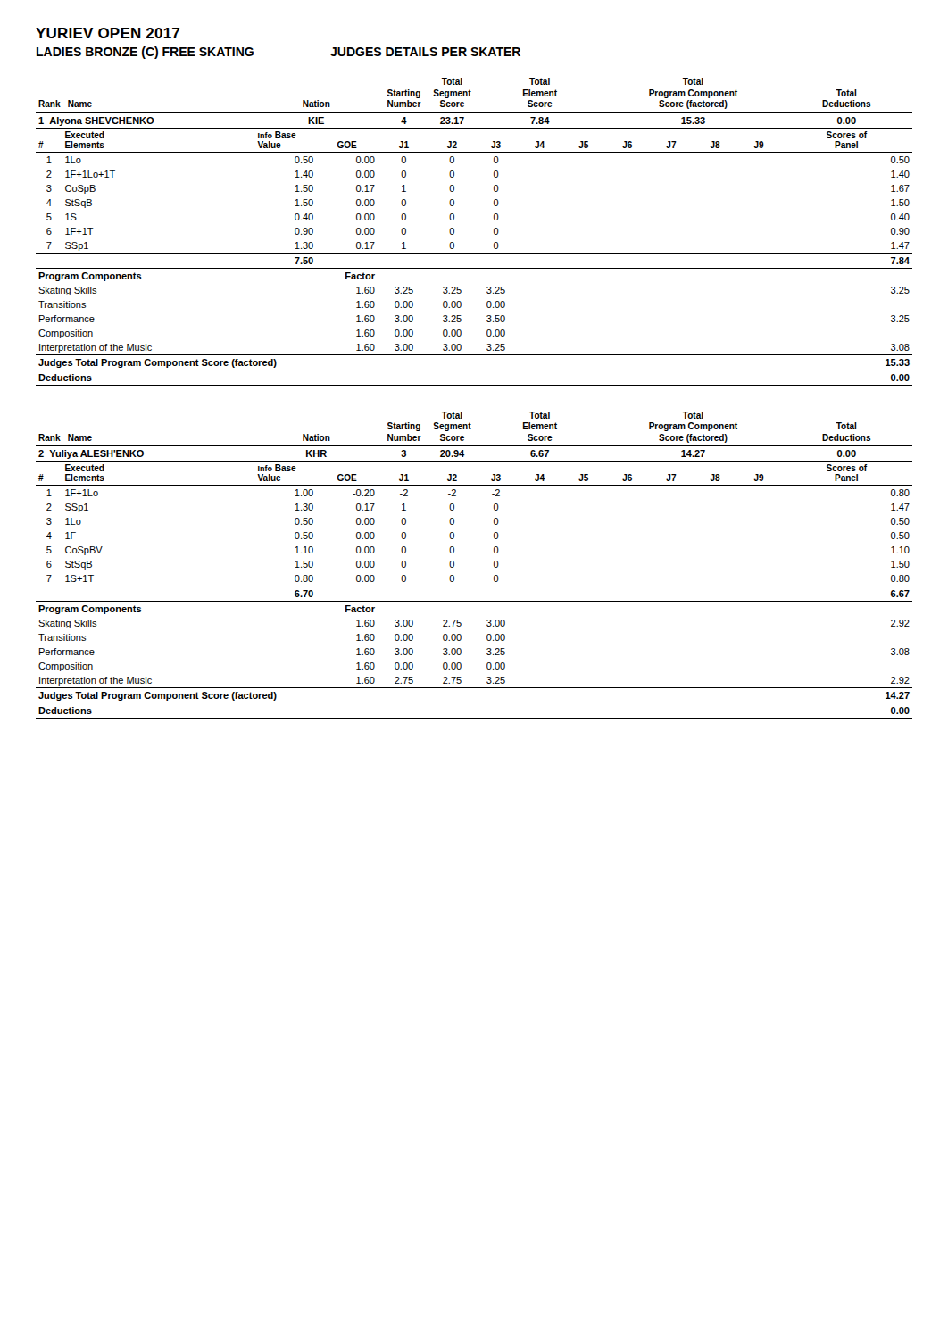YURIEV OPEN 2017
LADIES BRONZE (C) FREE SKATINGJUDGES DETAILS PER SKATER
| Rank Name | Nation | Starting Number | Total Segment Score | Total Element Score | Total Program Component Score (factored) | Total Deductions |
| --- | --- | --- | --- | --- | --- | --- |
| 1 Alyona SHEVCHENKO | KIE | 4 | 23.17 | 7.84 | 15.33 | 0.00 |
| # | Executed Elements | Info Base Value | GOE | J1 | J2 | J3 | J4 | J5 | J6 | J7 | J8 | J9 | Scores of Panel |
| 1 | 1Lo | 0.50 | 0.00 | 0 | 0 | 0 | | | | | | | 0.50 |
| 2 | 1F+1Lo+1T | 1.40 | 0.00 | 0 | 0 | 0 | | | | | | | 1.40 |
| 3 | CoSpB | 1.50 | 0.17 | 1 | 0 | 0 | | | | | | | 1.67 |
| 4 | StSqB | 1.50 | 0.00 | 0 | 0 | 0 | | | | | | | 1.50 |
| 5 | 1S | 0.40 | 0.00 | 0 | 0 | 0 | | | | | | | 0.40 |
| 6 | 1F+1T | 0.90 | 0.00 | 0 | 0 | 0 | | | | | | | 0.90 |
| 7 | SSp1 | 1.30 | 0.17 | 1 | 0 | 0 | | | | | | | 1.47 |
| | | 7.50 | | | | | | | | | | | 7.84 |
| Program Components | | Factor | |
| Skating Skills | | 1.60 | 3.25 | 3.25 | 3.25 | | | | | | | 3.25 |
| Transitions | | 1.60 | 0.00 | 0.00 | 0.00 | | | | | | | |
| Performance | | 1.60 | 3.00 | 3.25 | 3.50 | | | | | | | 3.25 |
| Composition | | 1.60 | 0.00 | 0.00 | 0.00 | | | | | | | |
| Interpretation of the Music | | 1.60 | 3.00 | 3.00 | 3.25 | | | | | | | 3.08 |
| Judges Total Program Component Score (factored) | | 15.33 |
| Deductions | | 0.00 |
| Rank Name | Nation | Starting Number | Total Segment Score | Total Element Score | Total Program Component Score (factored) | Total Deductions |
| --- | --- | --- | --- | --- | --- | --- |
| 2 Yuliya ALESH'ENKO | KHR | 3 | 20.94 | 6.67 | 14.27 | 0.00 |
| # | Executed Elements | Info Base Value | GOE | J1 | J2 | J3 | J4 | J5 | J6 | J7 | J8 | J9 | Scores of Panel |
| 1 | 1F+1Lo | 1.00 | -0.20 | -2 | -2 | -2 | | | | | | | 0.80 |
| 2 | SSp1 | 1.30 | 0.17 | 1 | 0 | 0 | | | | | | | 1.47 |
| 3 | 1Lo | 0.50 | 0.00 | 0 | 0 | 0 | | | | | | | 0.50 |
| 4 | 1F | 0.50 | 0.00 | 0 | 0 | 0 | | | | | | | 0.50 |
| 5 | CoSpBV | 1.10 | 0.00 | 0 | 0 | 0 | | | | | | | 1.10 |
| 6 | StSqB | 1.50 | 0.00 | 0 | 0 | 0 | | | | | | | 1.50 |
| 7 | 1S+1T | 0.80 | 0.00 | 0 | 0 | 0 | | | | | | | 0.80 |
| | | 6.70 | | | | | | | | | | | 6.67 |
| Program Components | | Factor | |
| Skating Skills | | 1.60 | 3.00 | 2.75 | 3.00 | | | | | | | 2.92 |
| Transitions | | 1.60 | 0.00 | 0.00 | 0.00 | | | | | | | |
| Performance | | 1.60 | 3.00 | 3.00 | 3.25 | | | | | | | 3.08 |
| Composition | | 1.60 | 0.00 | 0.00 | 0.00 | | | | | | | |
| Interpretation of the Music | | 1.60 | 2.75 | 2.75 | 3.25 | | | | | | | 2.92 |
| Judges Total Program Component Score (factored) | | 14.27 |
| Deductions | | 0.00 |